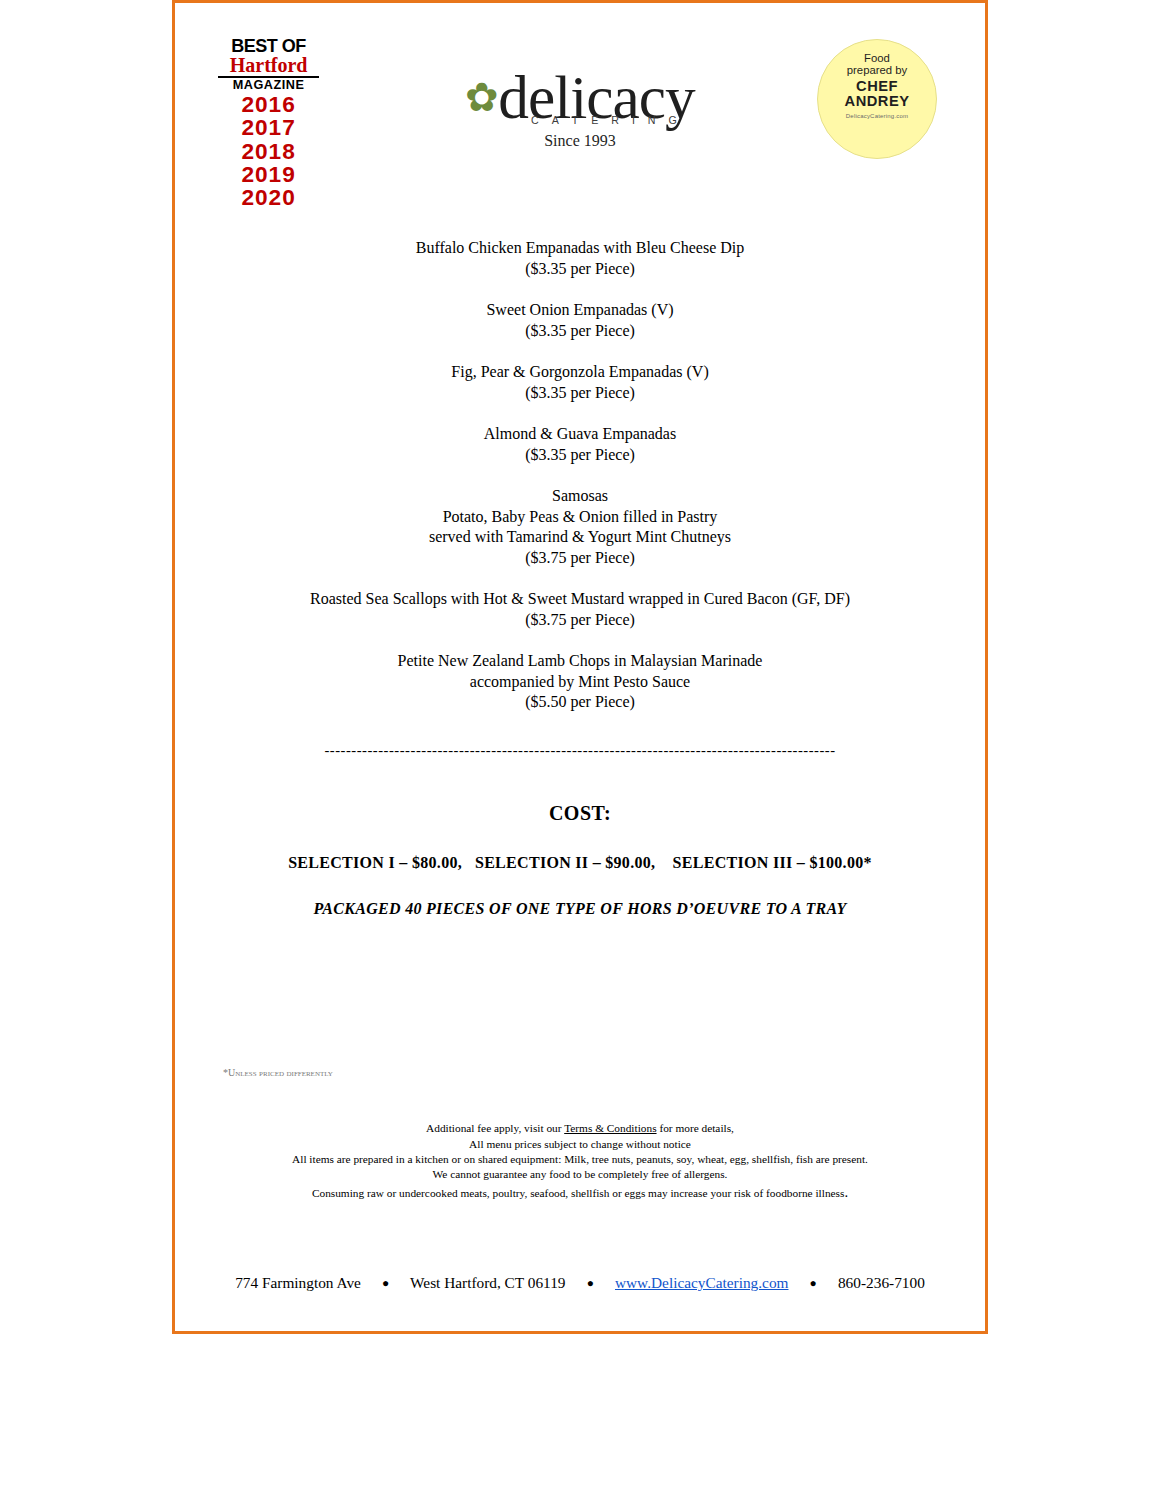BEST OF
Hartford
MAGAZINE
2016 2017 2018 2019 2020
✿delicacy
C A T E R I N G
Since 1993
Food
prepared by
CHEF
ANDREY
DelicacyCatering.com
Buffalo Chicken Empanadas with Bleu Cheese Dip ($3.35 per Piece)
Sweet Onion Empanadas (V) ($3.35 per Piece)
Fig, Pear & Gorgonzola Empanadas (V) ($3.35 per Piece)
Almond & Guava Empanadas ($3.35 per Piece)
Samosas Potato, Baby Peas & Onion filled in Pastry served with Tamarind & Yogurt Mint Chutneys ($3.75 per Piece)
Roasted Sea Scallops with Hot & Sweet Mustard wrapped in Cured Bacon (GF, DF) ($3.75 per Piece)
Petite New Zealand Lamb Chops in Malaysian Marinade accompanied by Mint Pesto Sauce ($5.50 per Piece)
-----------------------------------------------------------------------------------------------
COST:
SELECTION I – $80.00, SELECTION II – $90.00, SELECTION III – $100.00*
PACKAGED 40 PIECES OF ONE TYPE OF HORS D’OEUVRE TO A TRAY
*Unless priced differently
Additional fee apply, visit our Terms & Conditions for more details,
All menu prices subject to change without notice
All items are prepared in a kitchen or on shared equipment: Milk, tree nuts, peanuts, soy, wheat, egg, shellfish, fish are present.
We cannot guarantee any food to be completely free of allergens.
Consuming raw or undercooked meats, poultry, seafood, shellfish or eggs may increase your risk of foodborne illness.
774 Farmington Ave ● West Hartford, CT 06119 ● www.DelicacyCatering.com ● 860-236-7100